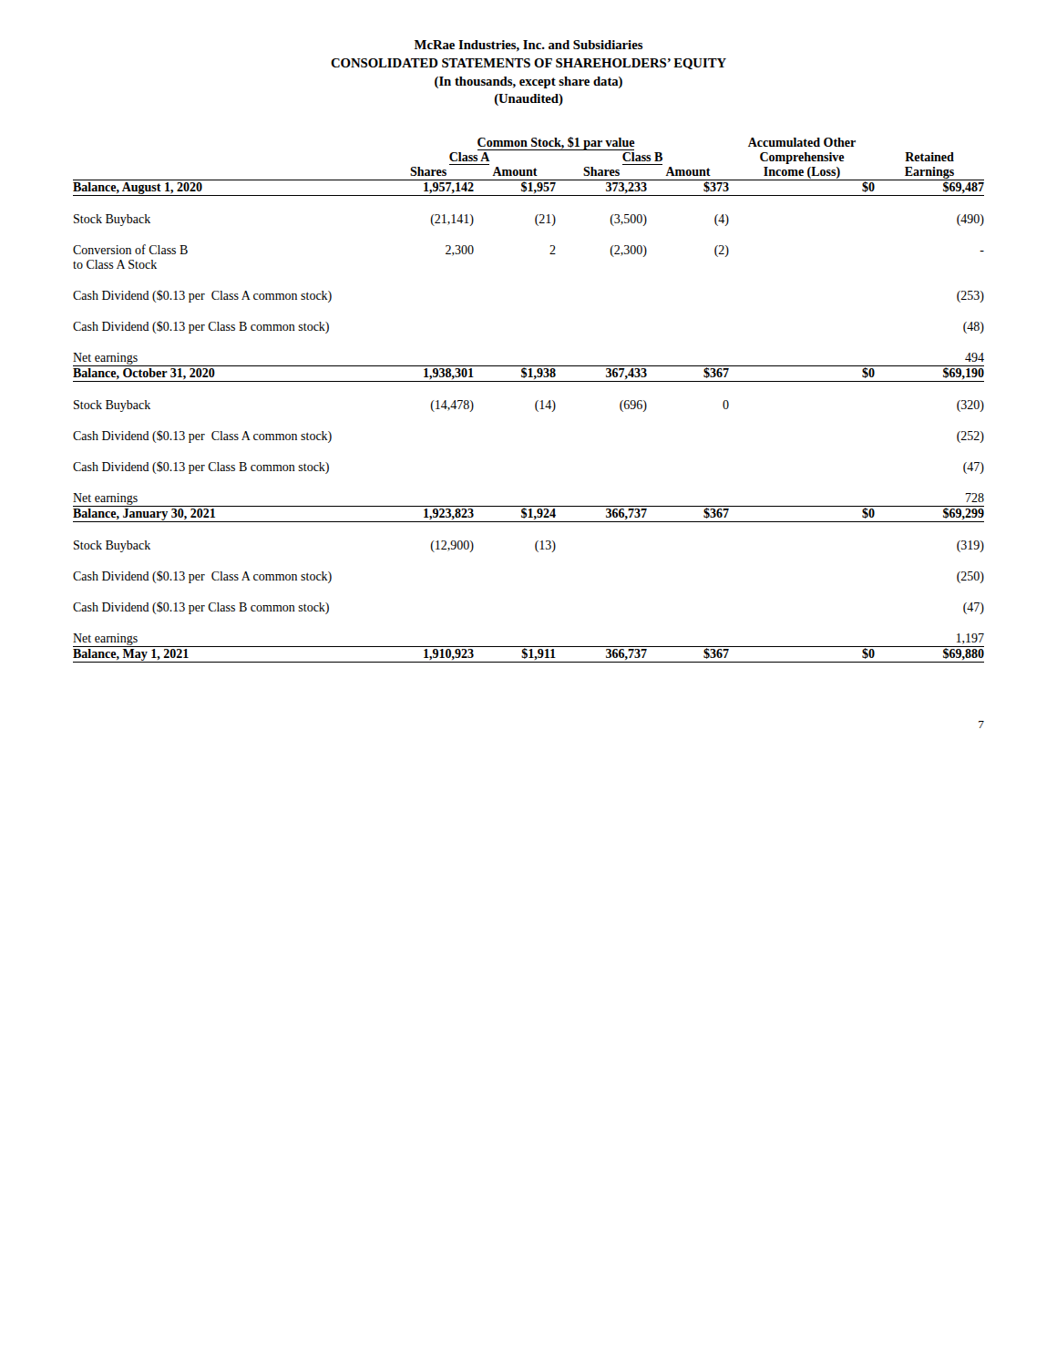McRae Industries, Inc. and Subsidiaries
CONSOLIDATED STATEMENTS OF SHAREHOLDERS’ EQUITY
(In thousands, except share data)
(Unaudited)
| | Common Stock, $1 par value | Accumulated Other | |
| | Class A | Class B | Comprehensive | Retained |
| | Shares | Amount | Shares | Amount | Income (Loss) | Earnings |
| Balance, August 1, 2020 | 1,957,142 | $1,957 | 373,233 | $373 | $0 | $69,487 |
| Stock Buyback | (21,141) | (21) | (3,500) | (4) | | (490) |
| Conversion of Class B | 2,300 | 2 | (2,300) | (2) | | - |
| to Class A Stock | | | | | | |
| Cash Dividend ($0.13 per Class A common stock) | | | | | | (253) |
| Cash Dividend ($0.13 per Class B common stock) | | | | | | (48) |
| Net earnings | | | | | | 494 |
| Balance, October 31, 2020 | 1,938,301 | $1,938 | 367,433 | $367 | $0 | $69,190 |
| Stock Buyback | (14,478) | (14) | (696) | 0 | | (320) |
| Cash Dividend ($0.13 per Class A common stock) | | | | | | (252) |
| Cash Dividend ($0.13 per Class B common stock) | | | | | | (47) |
| Net earnings | | | | | | 728 |
| Balance, January 30, 2021 | 1,923,823 | $1,924 | 366,737 | $367 | $0 | $69,299 |
| Stock Buyback | (12,900) | (13) | | | | (319) |
| Cash Dividend ($0.13 per Class A common stock) | | | | | | (250) |
| Cash Dividend ($0.13 per Class B common stock) | | | | | | (47) |
| Net earnings | | | | | | 1,197 |
| Balance, May 1, 2021 | 1,910,923 | $1,911 | 366,737 | $367 | $0 | $69,880 |
7